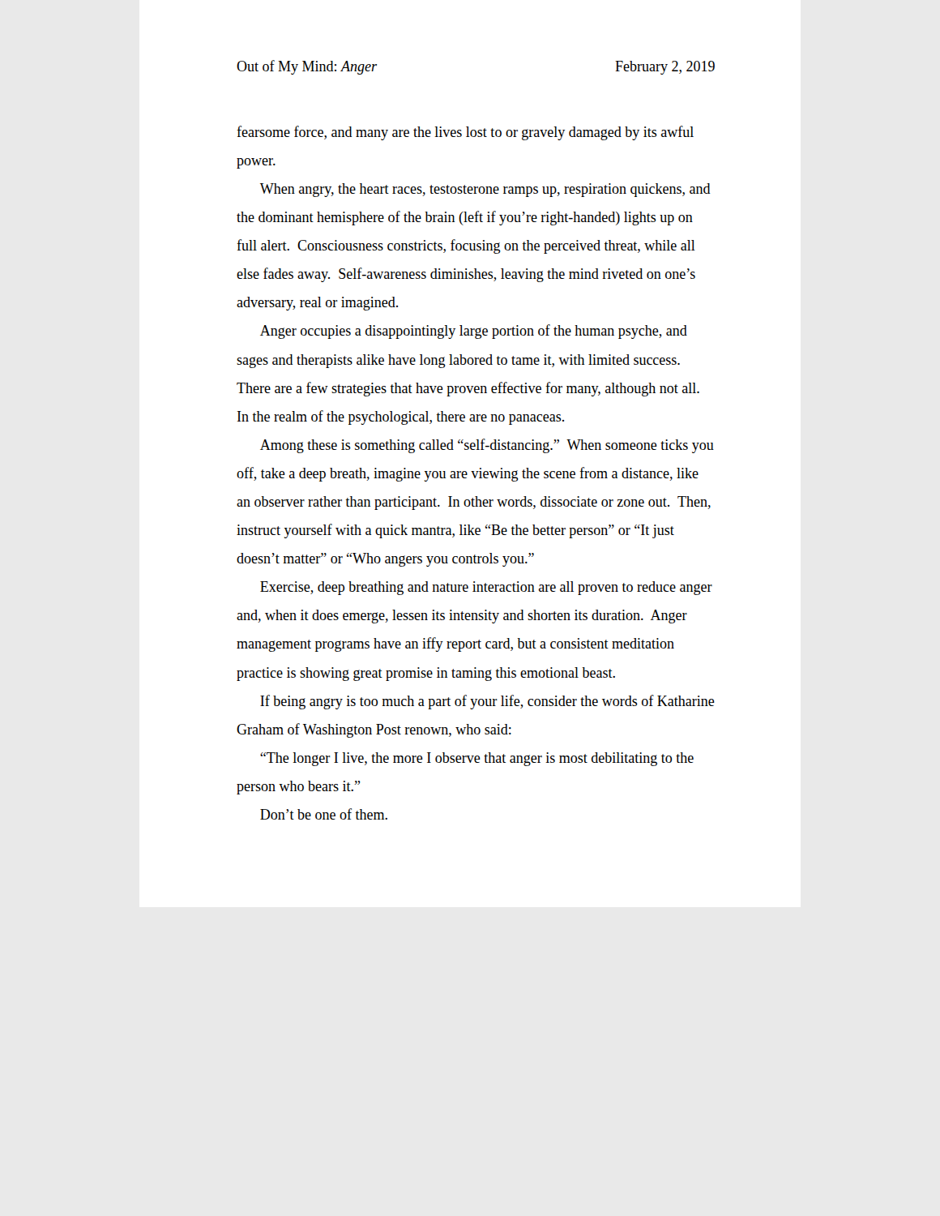Out of My Mind: Anger February 2, 2019
fearsome force, and many are the lives lost to or gravely damaged by its awful power.
When angry, the heart races, testosterone ramps up, respiration quickens, and the dominant hemisphere of the brain (left if you’re right-handed) lights up on full alert. Consciousness constricts, focusing on the perceived threat, while all else fades away. Self-awareness diminishes, leaving the mind riveted on one’s adversary, real or imagined.
Anger occupies a disappointingly large portion of the human psyche, and sages and therapists alike have long labored to tame it, with limited success. There are a few strategies that have proven effective for many, although not all. In the realm of the psychological, there are no panaceas.
Among these is something called “self-distancing.” When someone ticks you off, take a deep breath, imagine you are viewing the scene from a distance, like an observer rather than participant. In other words, dissociate or zone out. Then, instruct yourself with a quick mantra, like “Be the better person” or “It just doesn’t matter” or “Who angers you controls you.”
Exercise, deep breathing and nature interaction are all proven to reduce anger and, when it does emerge, lessen its intensity and shorten its duration. Anger management programs have an iffy report card, but a consistent meditation practice is showing great promise in taming this emotional beast.
If being angry is too much a part of your life, consider the words of Katharine Graham of Washington Post renown, who said:
“The longer I live, the more I observe that anger is most debilitating to the person who bears it.”
Don’t be one of them.